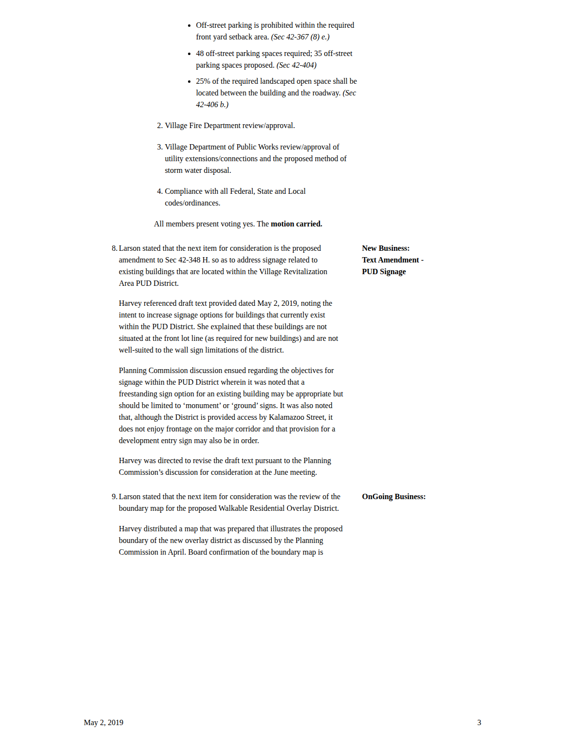Off-street parking is prohibited within the required front yard setback area. (Sec 42-367 (8) e.)
48 off-street parking spaces required; 35 off-street parking spaces proposed. (Sec 42-404)
25% of the required landscaped open space shall be located between the building and the roadway. (Sec 42-406 b.)
Village Fire Department review/approval.
Village Department of Public Works review/approval of utility extensions/connections and the proposed method of storm water disposal.
Compliance with all Federal, State and Local codes/ordinances.
All members present voting yes. The motion carried.
8.
Larson stated that the next item for consideration is the proposed amendment to Sec 42-348 H. so as to address signage related to existing buildings that are located within the Village Revitalization Area PUD District.
Harvey referenced draft text provided dated May 2, 2019, noting the intent to increase signage options for buildings that currently exist within the PUD District. She explained that these buildings are not situated at the front lot line (as required for new buildings) and are not well-suited to the wall sign limitations of the district.
Planning Commission discussion ensued regarding the objectives for signage within the PUD District wherein it was noted that a freestanding sign option for an existing building may be appropriate but should be limited to ‘monument’ or ‘ground’ signs. It was also noted that, although the District is provided access by Kalamazoo Street, it does not enjoy frontage on the major corridor and that provision for a development entry sign may also be in order.
Harvey was directed to revise the draft text pursuant to the Planning Commission’s discussion for consideration at the June meeting.
New Business: Text Amendment - PUD Signage
9.
Larson stated that the next item for consideration was the review of the boundary map for the proposed Walkable Residential Overlay District.
Harvey distributed a map that was prepared that illustrates the proposed boundary of the new overlay district as discussed by the Planning Commission in April. Board confirmation of the boundary map is
OnGoing Business:
May 2, 2019
3